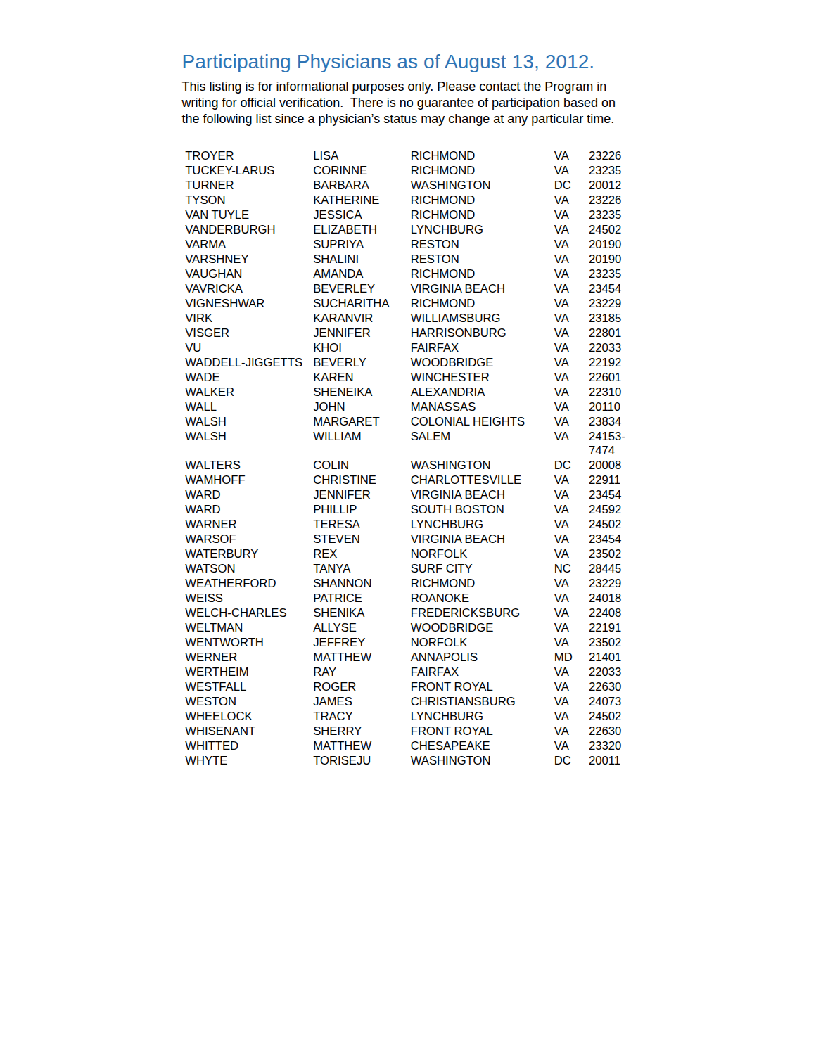Participating Physicians as of August 13, 2012.
This listing is for informational purposes only. Please contact the Program in writing for official verification. There is no guarantee of participation based on the following list since a physician’s status may change at any particular time.
| TROYER | LISA | RICHMOND | VA | 23226 |
| TUCKEY-LARUS | CORINNE | RICHMOND | VA | 23235 |
| TURNER | BARBARA | WASHINGTON | DC | 20012 |
| TYSON | KATHERINE | RICHMOND | VA | 23226 |
| VAN TUYLE | JESSICA | RICHMOND | VA | 23235 |
| VANDERBURGH | ELIZABETH | LYNCHBURG | VA | 24502 |
| VARMA | SUPRIYA | RESTON | VA | 20190 |
| VARSHNEY | SHALINI | RESTON | VA | 20190 |
| VAUGHAN | AMANDA | RICHMOND | VA | 23235 |
| VAVRICKA | BEVERLEY | VIRGINIA BEACH | VA | 23454 |
| VIGNESHWAR | SUCHARITHA | RICHMOND | VA | 23229 |
| VIRK | KARANVIR | WILLIAMSBURG | VA | 23185 |
| VISGER | JENNIFER | HARRISONBURG | VA | 22801 |
| VU | KHOI | FAIRFAX | VA | 22033 |
| WADDELL-JIGGETTS | BEVERLY | WOODBRIDGE | VA | 22192 |
| WADE | KAREN | WINCHESTER | VA | 22601 |
| WALKER | SHENEIKA | ALEXANDRIA | VA | 22310 |
| WALL | JOHN | MANASSAS | VA | 20110 |
| WALSH | MARGARET | COLONIAL HEIGHTS | VA | 23834 |
| WALSH | WILLIAM | SALEM | VA | 24153- 7474 |
| WALTERS | COLIN | WASHINGTON | DC | 20008 |
| WAMHOFF | CHRISTINE | CHARLOTTESVILLE | VA | 22911 |
| WARD | JENNIFER | VIRGINIA BEACH | VA | 23454 |
| WARD | PHILLIP | SOUTH BOSTON | VA | 24592 |
| WARNER | TERESA | LYNCHBURG | VA | 24502 |
| WARSOF | STEVEN | VIRGINIA BEACH | VA | 23454 |
| WATERBURY | REX | NORFOLK | VA | 23502 |
| WATSON | TANYA | SURF CITY | NC | 28445 |
| WEATHERFORD | SHANNON | RICHMOND | VA | 23229 |
| WEISS | PATRICE | ROANOKE | VA | 24018 |
| WELCH-CHARLES | SHENIKA | FREDERICKSBURG | VA | 22408 |
| WELTMAN | ALLYSE | WOODBRIDGE | VA | 22191 |
| WENTWORTH | JEFFREY | NORFOLK | VA | 23502 |
| WERNER | MATTHEW | ANNAPOLIS | MD | 21401 |
| WERTHEIM | RAY | FAIRFAX | VA | 22033 |
| WESTFALL | ROGER | FRONT ROYAL | VA | 22630 |
| WESTON | JAMES | CHRISTIANSBURG | VA | 24073 |
| WHEELOCK | TRACY | LYNCHBURG | VA | 24502 |
| WHISENANT | SHERRY | FRONT ROYAL | VA | 22630 |
| WHITTED | MATTHEW | CHESAPEAKE | VA | 23320 |
| WHYTE | TORISEJU | WASHINGTON | DC | 20011 |